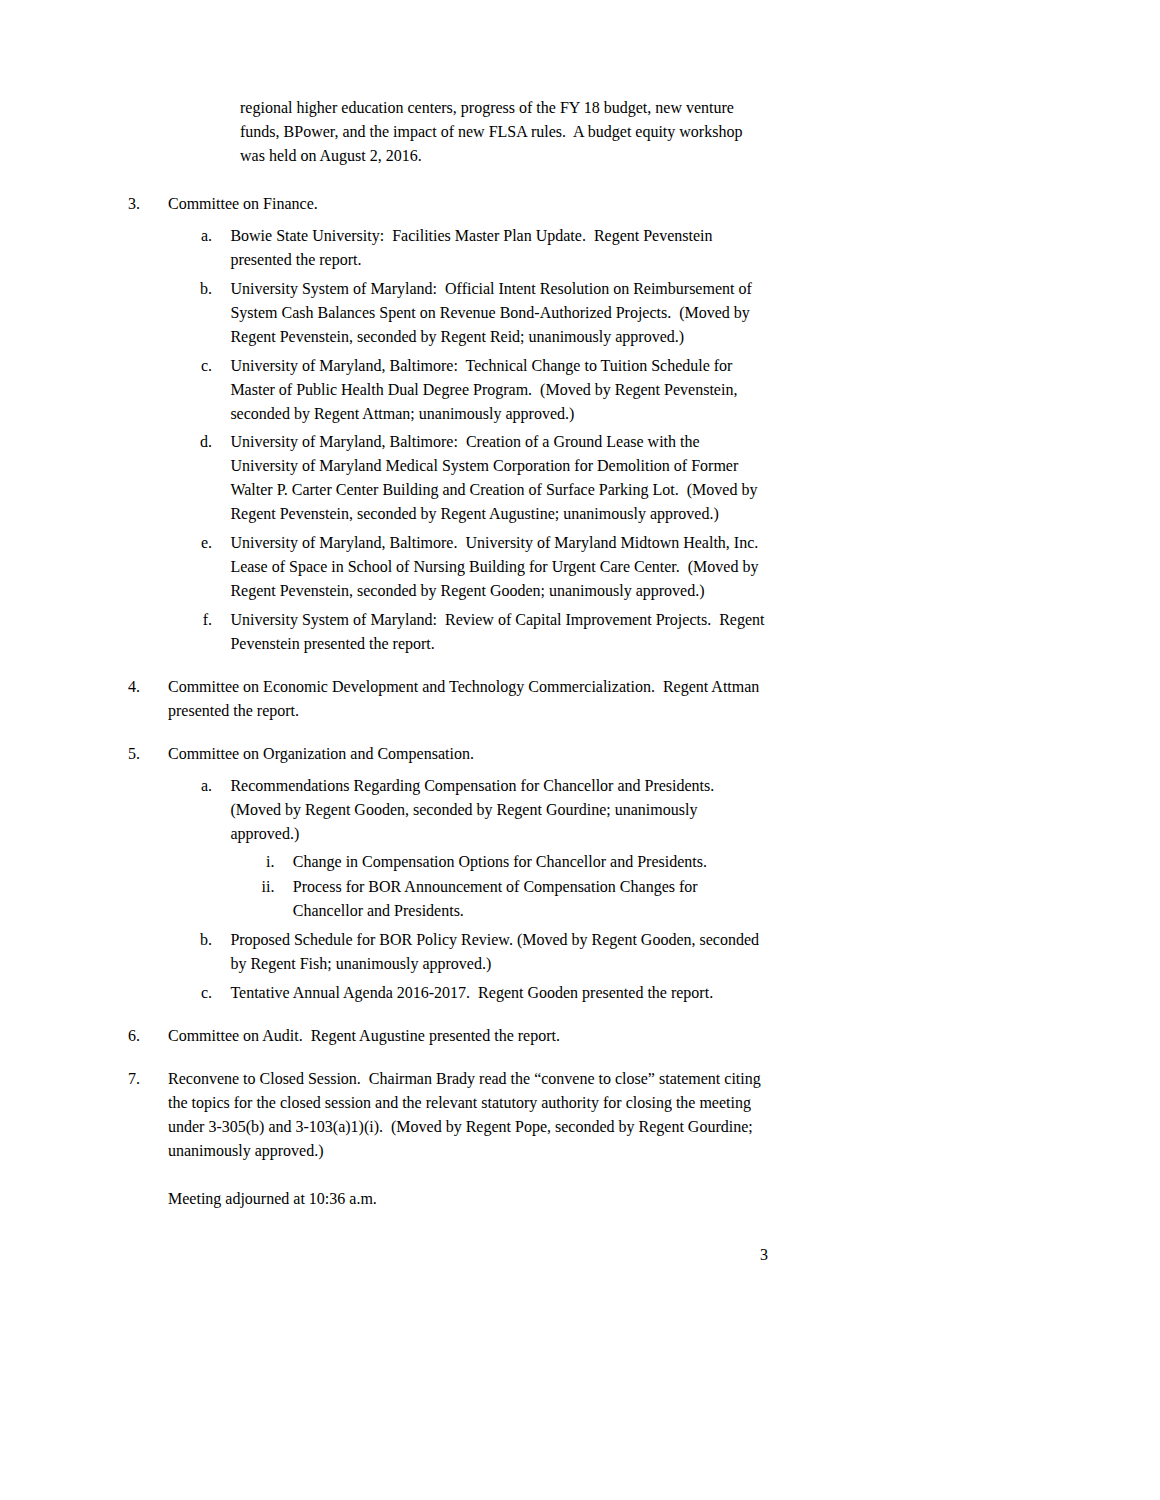regional higher education centers, progress of the FY 18 budget, new venture funds, BPower, and the impact of new FLSA rules. A budget equity workshop was held on August 2, 2016.
Committee on Finance.
Bowie State University: Facilities Master Plan Update. Regent Pevenstein presented the report.
University System of Maryland: Official Intent Resolution on Reimbursement of System Cash Balances Spent on Revenue Bond-Authorized Projects. (Moved by Regent Pevenstein, seconded by Regent Reid; unanimously approved.)
University of Maryland, Baltimore: Technical Change to Tuition Schedule for Master of Public Health Dual Degree Program. (Moved by Regent Pevenstein, seconded by Regent Attman; unanimously approved.)
University of Maryland, Baltimore: Creation of a Ground Lease with the University of Maryland Medical System Corporation for Demolition of Former Walter P. Carter Center Building and Creation of Surface Parking Lot. (Moved by Regent Pevenstein, seconded by Regent Augustine; unanimously approved.)
University of Maryland, Baltimore. University of Maryland Midtown Health, Inc. Lease of Space in School of Nursing Building for Urgent Care Center. (Moved by Regent Pevenstein, seconded by Regent Gooden; unanimously approved.)
University System of Maryland: Review of Capital Improvement Projects. Regent Pevenstein presented the report.
Committee on Economic Development and Technology Commercialization. Regent Attman presented the report.
Committee on Organization and Compensation.
Recommendations Regarding Compensation for Chancellor and Presidents. (Moved by Regent Gooden, seconded by Regent Gourdine; unanimously approved.)
Change in Compensation Options for Chancellor and Presidents.
Process for BOR Announcement of Compensation Changes for Chancellor and Presidents.
Proposed Schedule for BOR Policy Review. (Moved by Regent Gooden, seconded by Regent Fish; unanimously approved.)
Tentative Annual Agenda 2016-2017. Regent Gooden presented the report.
Committee on Audit. Regent Augustine presented the report.
Reconvene to Closed Session. Chairman Brady read the “convene to close” statement citing the topics for the closed session and the relevant statutory authority for closing the meeting under 3-305(b) and 3-103(a)1)(i). (Moved by Regent Pope, seconded by Regent Gourdine; unanimously approved.)
Meeting adjourned at 10:36 a.m.
3